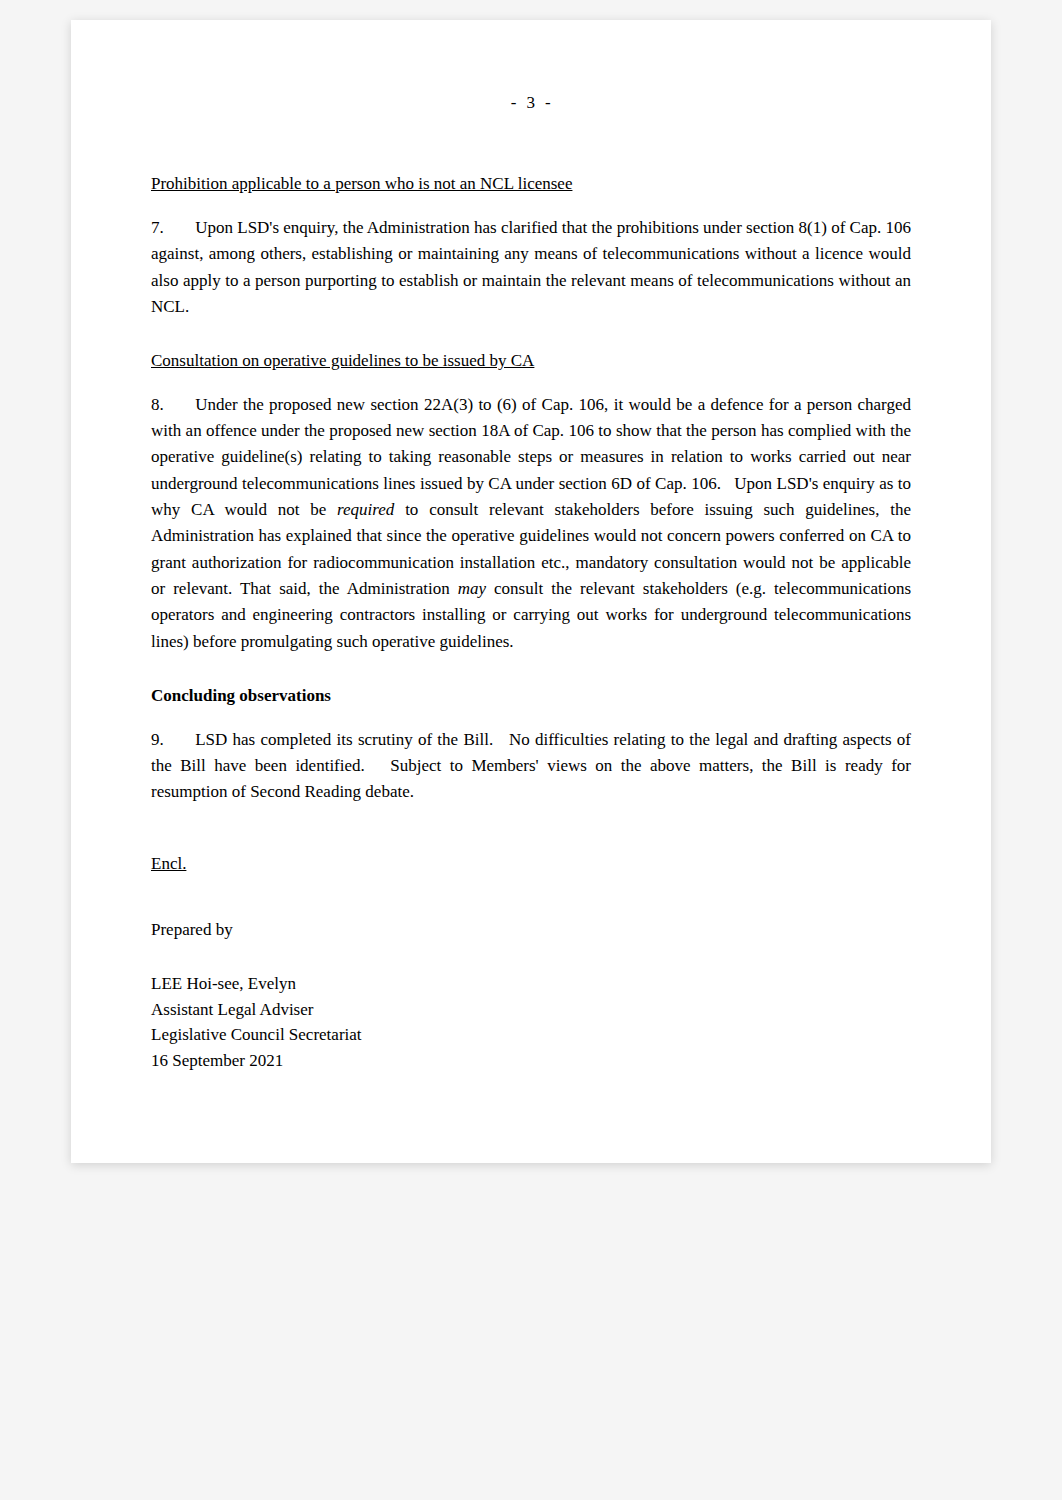- 3 -
Prohibition applicable to a person who is not an NCL licensee
7. Upon LSD's enquiry, the Administration has clarified that the prohibitions under section 8(1) of Cap. 106 against, among others, establishing or maintaining any means of telecommunications without a licence would also apply to a person purporting to establish or maintain the relevant means of telecommunications without an NCL.
Consultation on operative guidelines to be issued by CA
8. Under the proposed new section 22A(3) to (6) of Cap. 106, it would be a defence for a person charged with an offence under the proposed new section 18A of Cap. 106 to show that the person has complied with the operative guideline(s) relating to taking reasonable steps or measures in relation to works carried out near underground telecommunications lines issued by CA under section 6D of Cap. 106. Upon LSD's enquiry as to why CA would not be required to consult relevant stakeholders before issuing such guidelines, the Administration has explained that since the operative guidelines would not concern powers conferred on CA to grant authorization for radiocommunication installation etc., mandatory consultation would not be applicable or relevant. That said, the Administration may consult the relevant stakeholders (e.g. telecommunications operators and engineering contractors installing or carrying out works for underground telecommunications lines) before promulgating such operative guidelines.
Concluding observations
9. LSD has completed its scrutiny of the Bill. No difficulties relating to the legal and drafting aspects of the Bill have been identified. Subject to Members' views on the above matters, the Bill is ready for resumption of Second Reading debate.
Encl.
Prepared by
LEE Hoi-see, Evelyn
Assistant Legal Adviser
Legislative Council Secretariat
16 September 2021